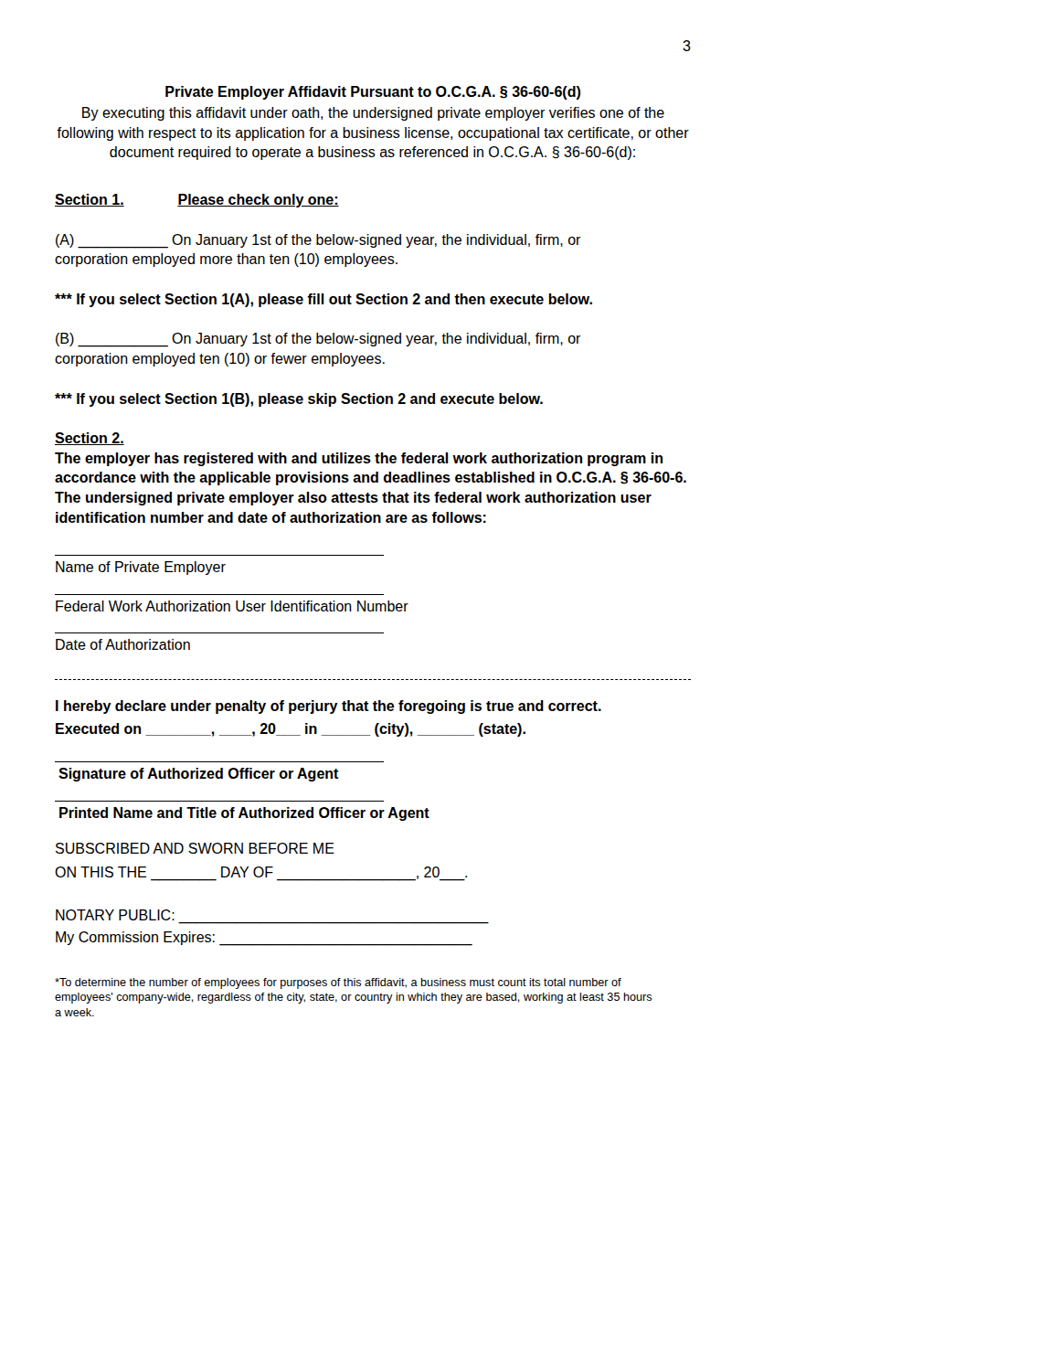3
Private Employer Affidavit Pursuant to O.C.G.A. § 36-60-6(d)
By executing this affidavit under oath, the undersigned private employer verifies one of the
following with respect to its application for a business license, occupational tax certificate, or other
document required to operate a business as referenced in O.C.G.A. § 36-60-6(d):
Section 1. Please check only one:
(A) ___________ On January 1st of the below-signed year, the individual, firm, or
corporation employed more than ten (10) employees.
*** If you select Section 1(A), please fill out Section 2 and then execute below.
(B) ___________ On January 1st of the below-signed year, the individual, firm, or
corporation employed ten (10) or fewer employees.
*** If you select Section 1(B), please skip Section 2 and execute below.
Section 2.
The employer has registered with and utilizes the federal work authorization program in accordance with the applicable provisions and deadlines established in O.C.G.A. § 36-60-6. The undersigned private employer also attests that its federal work authorization user identification number and date of authorization are as follows:
Name of Private Employer
Federal Work Authorization User Identification Number
Date of Authorization
I hereby declare under penalty of perjury that the foregoing is true and correct.
Executed on ________, ____, 20___ in ______ (city), _______ (state).
Signature of Authorized Officer or Agent
Printed Name and Title of Authorized Officer or Agent
SUBSCRIBED AND SWORN BEFORE ME
ON THIS THE ________ DAY OF _________________, 20___.
NOTARY PUBLIC: ______________________________________
My Commission Expires: _______________________________
*To determine the number of employees for purposes of this affidavit, a business must count its total number of
employees' company-wide, regardless of the city, state, or country in which they are based, working at least 35 hours
a week.